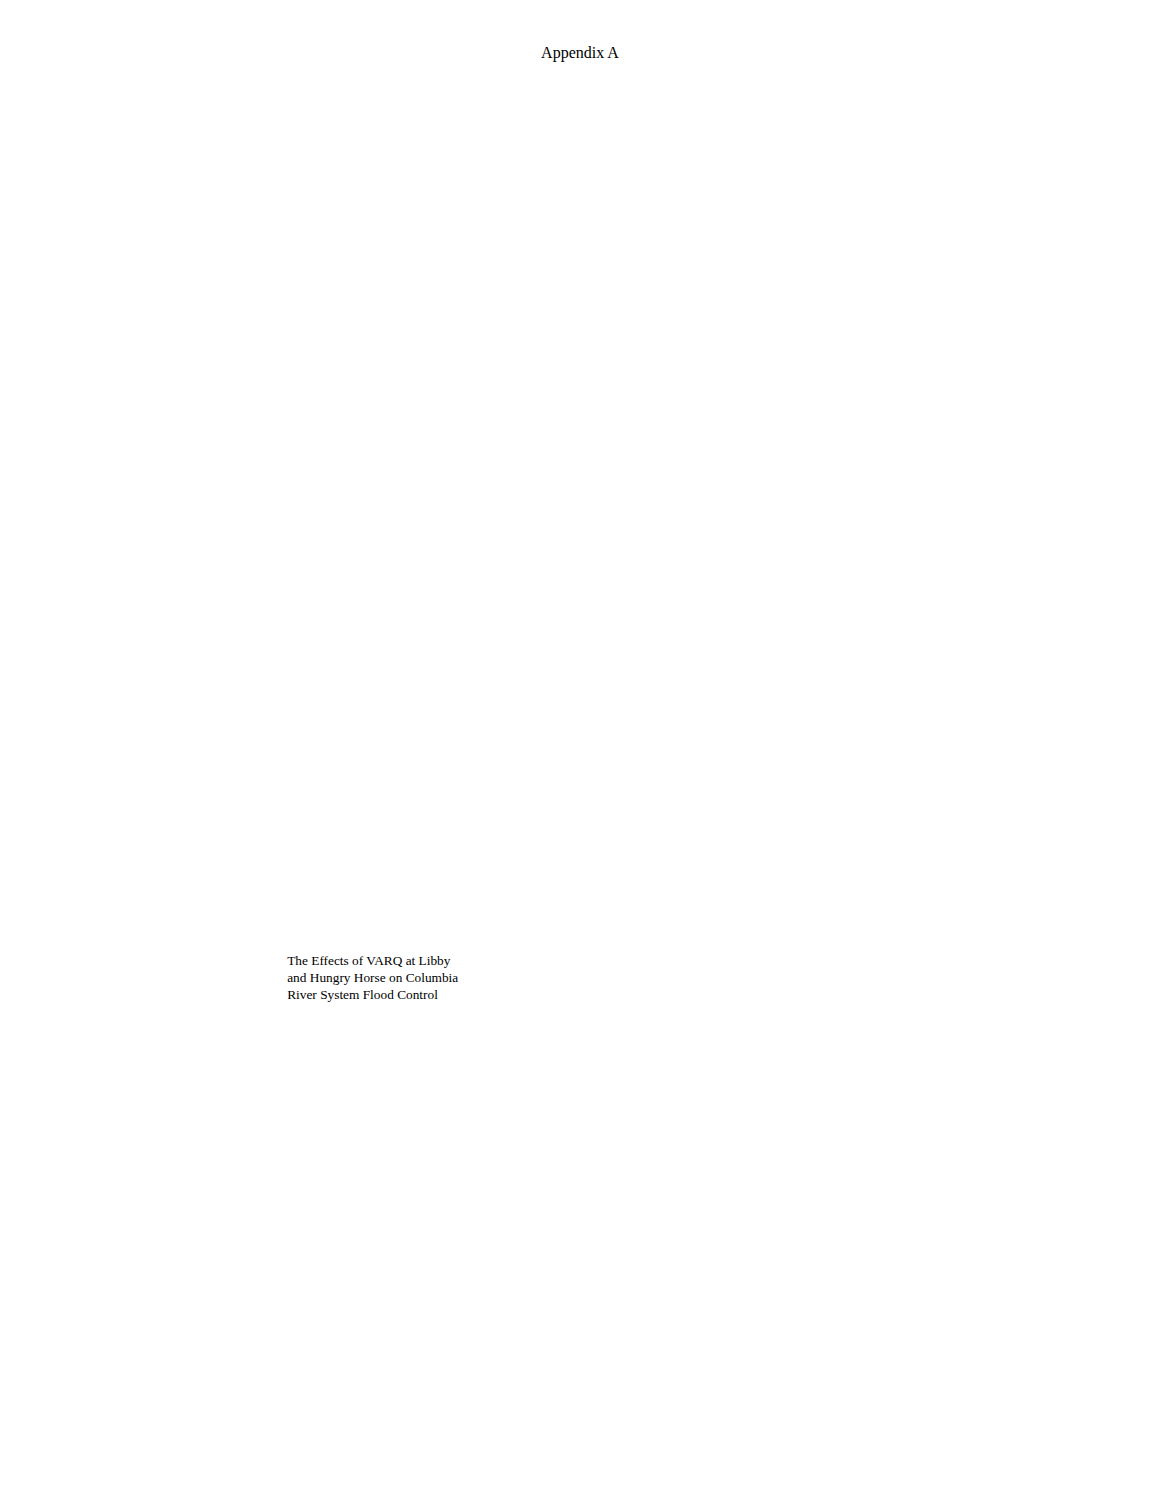Appendix A
The Effects of VARQ at Libby
and Hungry Horse on Columbia
River System Flood Control